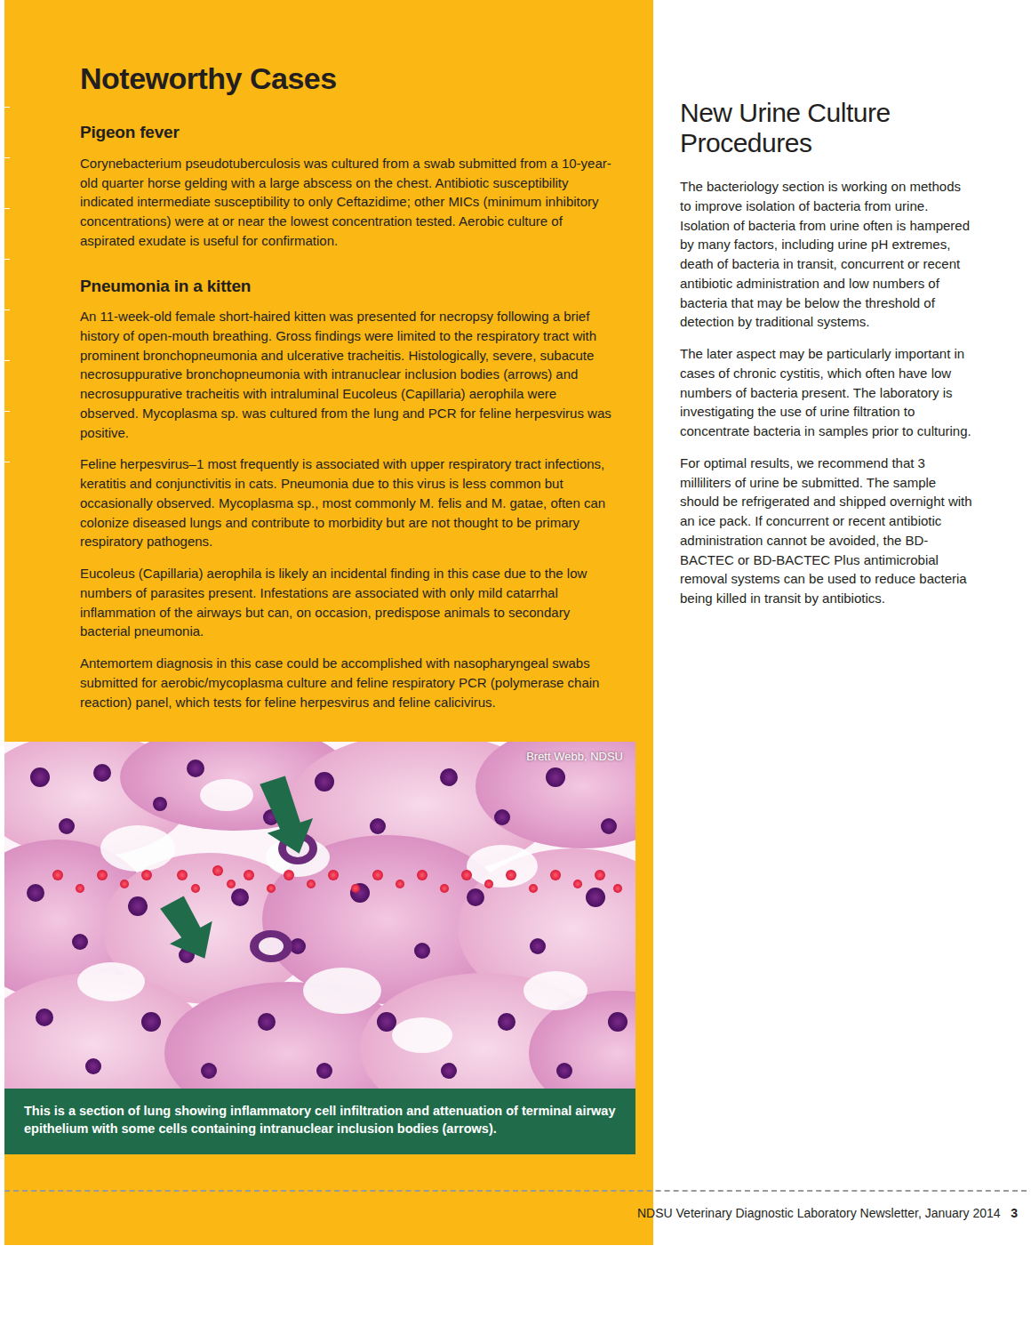Noteworthy Cases
Pigeon fever
Corynebacterium pseudotuberculosis was cultured from a swab submitted from a 10-year-old quarter horse gelding with a large abscess on the chest. Antibiotic susceptibility indicated intermediate susceptibility to only Ceftazidime; other MICs (minimum inhibitory concentrations) were at or near the lowest concentration tested. Aerobic culture of aspirated exudate is useful for confirmation.
Pneumonia in a kitten
An 11-week-old female short-haired kitten was presented for necropsy following a brief history of open-mouth breathing. Gross findings were limited to the respiratory tract with prominent bronchopneumonia and ulcerative tracheitis. Histologically, severe, subacute necrosuppurative bronchopneumonia with intranuclear inclusion bodies (arrows) and necrosuppurative tracheitis with intraluminal Eucoleus (Capillaria) aerophila were observed. Mycoplasma sp. was cultured from the lung and PCR for feline herpesvirus was positive.
Feline herpesvirus–1 most frequently is associated with upper respiratory tract infections, keratitis and conjunctivitis in cats. Pneumonia due to this virus is less common but occasionally observed. Mycoplasma sp., most commonly M. felis and M. gatae, often can colonize diseased lungs and contribute to morbidity but are not thought to be primary respiratory pathogens.
Eucoleus (Capillaria) aerophila is likely an incidental finding in this case due to the low numbers of parasites present. Infestations are associated with only mild catarrhal inflammation of the airways but can, on occasion, predispose animals to secondary bacterial pneumonia.
Antemortem diagnosis in this case could be accomplished with nasopharyngeal swabs submitted for aerobic/mycoplasma culture and feline respiratory PCR (polymerase chain reaction) panel, which tests for feline herpesvirus and feline calicivirus.
Brett Webb, NDSU
This is a section of lung showing inflammatory cell infiltration and attenuation of terminal airway epithelium with some cells containing intranuclear inclusion bodies (arrows).
New Urine Culture Procedures
The bacteriology section is working on methods to improve isolation of bacteria from urine. Isolation of bacteria from urine often is hampered by many factors, including urine pH extremes, death of bacteria in transit, concurrent or recent antibiotic administration and low numbers of bacteria that may be below the threshold of detection by traditional systems.
The later aspect may be particularly important in cases of chronic cystitis, which often have low numbers of bacteria present. The laboratory is investigating the use of urine filtration to concentrate bacteria in samples prior to culturing.
For optimal results, we recommend that 3 milliliters of urine be submitted. The sample should be refrigerated and shipped overnight with an ice pack. If concurrent or recent antibiotic administration cannot be avoided, the BD-BACTEC or BD-BACTEC Plus antimicrobial removal systems can be used to reduce bacteria being killed in transit by antibiotics.
NDSU Veterinary Diagnostic Laboratory Newsletter, January 2014 3